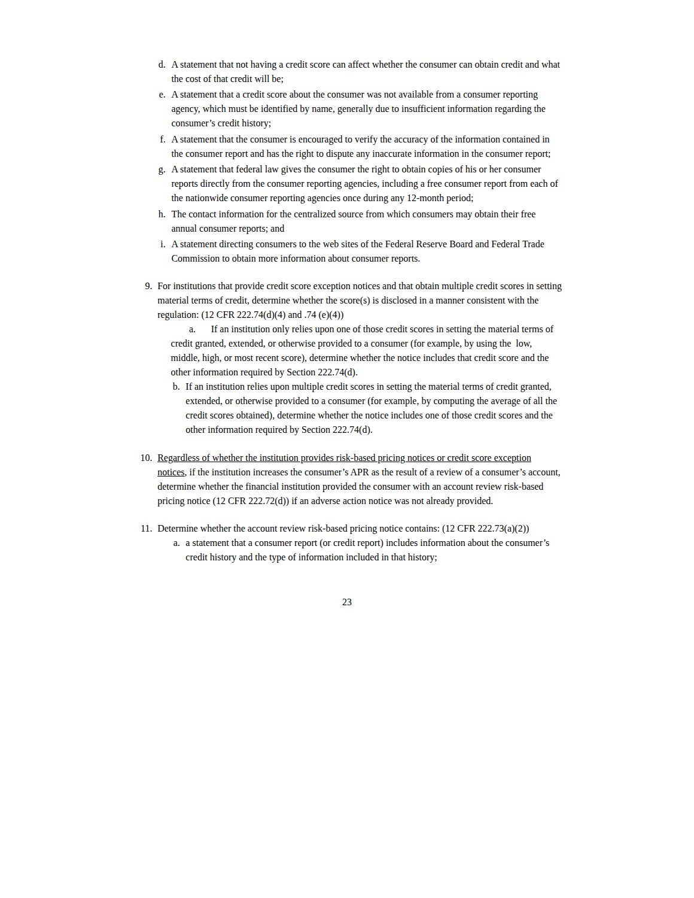A statement that not having a credit score can affect whether the consumer can obtain credit and what the cost of that credit will be;
A statement that a credit score about the consumer was not available from a consumer reporting agency, which must be identified by name, generally due to insufficient information regarding the consumer’s credit history;
A statement that the consumer is encouraged to verify the accuracy of the information contained in the consumer report and has the right to dispute any inaccurate information in the consumer report;
A statement that federal law gives the consumer the right to obtain copies of his or her consumer reports directly from the consumer reporting agencies, including a free consumer report from each of the nationwide consumer reporting agencies once during any 12-month period;
The contact information for the centralized source from which consumers may obtain their free annual consumer reports; and
A statement directing consumers to the web sites of the Federal Reserve Board and Federal Trade Commission to obtain more information about consumer reports.
For institutions that provide credit score exception notices and that obtain multiple credit scores in setting material terms of credit, determine whether the score(s) is disclosed in a manner consistent with the regulation: (12 CFR 222.74(d)(4) and .74 (e)(4))
a. If an institution only relies upon one of those credit scores in setting the material terms of credit granted, extended, or otherwise provided to a consumer (for example, by using the low, middle, high, or most recent score), determine whether the notice includes that credit score and the other information required by Section 222.74(d).
If an institution relies upon multiple credit scores in setting the material terms of credit granted, extended, or otherwise provided to a consumer (for example, by computing the average of all the credit scores obtained), determine whether the notice includes one of those credit scores and the other information required by Section 222.74(d).
Regardless of whether the institution provides risk-based pricing notices or credit score exception notices, if the institution increases the consumer’s APR as the result of a review of a consumer’s account, determine whether the financial institution provided the consumer with an account review risk-based pricing notice (12 CFR 222.72(d)) if an adverse action notice was not already provided.
Determine whether the account review risk-based pricing notice contains: (12 CFR 222.73(a)(2))
a statement that a consumer report (or credit report) includes information about the consumer’s credit history and the type of information included in that history;
23